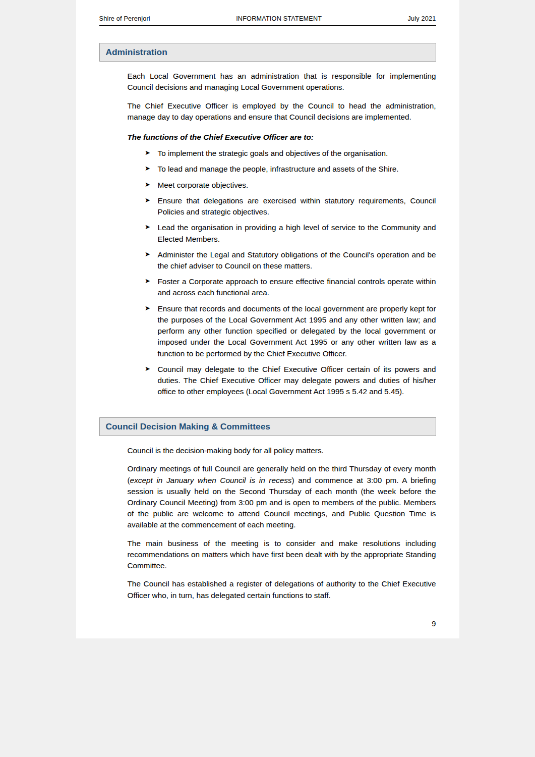Shire of Perenjori INFORMATION STATEMENT July 2021
Administration
Each Local Government has an administration that is responsible for implementing Council decisions and managing Local Government operations.
The Chief Executive Officer is employed by the Council to head the administration, manage day to day operations and ensure that Council decisions are implemented.
The functions of the Chief Executive Officer are to:
To implement the strategic goals and objectives of the organisation.
To lead and manage the people, infrastructure and assets of the Shire.
Meet corporate objectives.
Ensure that delegations are exercised within statutory requirements, Council Policies and strategic objectives.
Lead the organisation in providing a high level of service to the Community and Elected Members.
Administer the Legal and Statutory obligations of the Council's operation and be the chief adviser to Council on these matters.
Foster a Corporate approach to ensure effective financial controls operate within and across each functional area.
Ensure that records and documents of the local government are properly kept for the purposes of the Local Government Act 1995 and any other written law; and perform any other function specified or delegated by the local government or imposed under the Local Government Act 1995 or any other written law as a function to be performed by the Chief Executive Officer.
Council may delegate to the Chief Executive Officer certain of its powers and duties. The Chief Executive Officer may delegate powers and duties of his/her office to other employees (Local Government Act 1995 s 5.42 and 5.45).
Council Decision Making & Committees
Council is the decision-making body for all policy matters.
Ordinary meetings of full Council are generally held on the third Thursday of every month (except in January when Council is in recess) and commence at 3:00 pm. A briefing session is usually held on the Second Thursday of each month (the week before the Ordinary Council Meeting) from 3:00 pm and is open to members of the public. Members of the public are welcome to attend Council meetings, and Public Question Time is available at the commencement of each meeting.
The main business of the meeting is to consider and make resolutions including recommendations on matters which have first been dealt with by the appropriate Standing Committee.
The Council has established a register of delegations of authority to the Chief Executive Officer who, in turn, has delegated certain functions to staff.
9